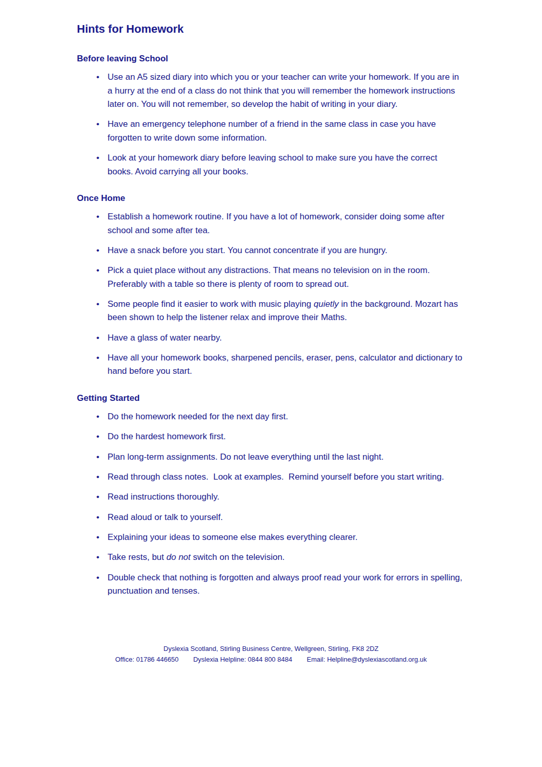Hints for Homework
Before leaving School
Use an A5 sized diary into which you or your teacher can write your homework. If you are in a hurry at the end of a class do not think that you will remember the homework instructions later on. You will not remember, so develop the habit of writing in your diary.
Have an emergency telephone number of a friend in the same class in case you have forgotten to write down some information.
Look at your homework diary before leaving school to make sure you have the correct books. Avoid carrying all your books.
Once Home
Establish a homework routine. If you have a lot of homework, consider doing some after school and some after tea.
Have a snack before you start. You cannot concentrate if you are hungry.
Pick a quiet place without any distractions. That means no television on in the room. Preferably with a table so there is plenty of room to spread out.
Some people find it easier to work with music playing quietly in the background. Mozart has been shown to help the listener relax and improve their Maths.
Have a glass of water nearby.
Have all your homework books, sharpened pencils, eraser, pens, calculator and dictionary to hand before you start.
Getting Started
Do the homework needed for the next day first.
Do the hardest homework first.
Plan long-term assignments. Do not leave everything until the last night.
Read through class notes. Look at examples. Remind yourself before you start writing.
Read instructions thoroughly.
Read aloud or talk to yourself.
Explaining your ideas to someone else makes everything clearer.
Take rests, but do not switch on the television.
Double check that nothing is forgotten and always proof read your work for errors in spelling, punctuation and tenses.
Dyslexia Scotland, Stirling Business Centre, Wellgreen, Stirling, FK8 2DZ
Office: 01786 446650 Dyslexia Helpline: 0844 800 8484 Email: Helpline@dyslexiascotland.org.uk